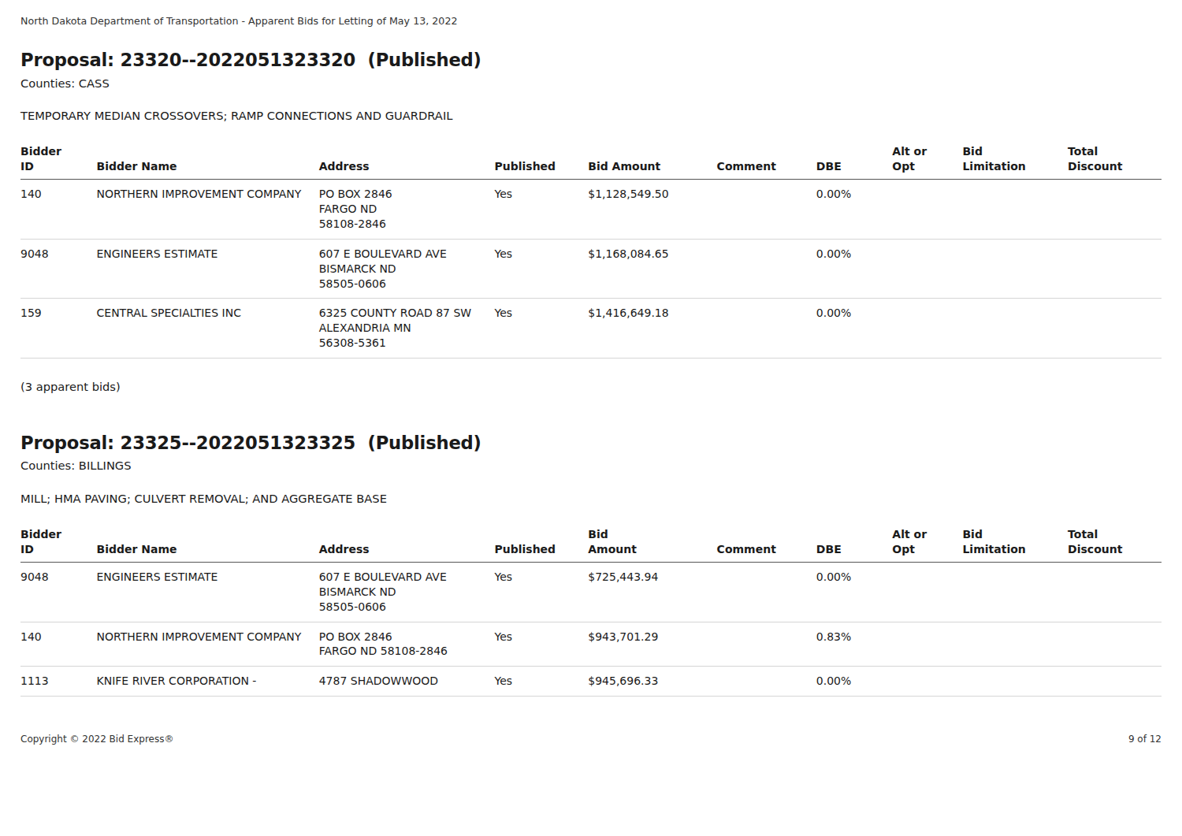North Dakota Department of Transportation - Apparent Bids for Letting of May 13, 2022
Proposal: 23320--2022051323320 (Published)
Counties: CASS
TEMPORARY MEDIAN CROSSOVERS; RAMP CONNECTIONS AND GUARDRAIL
| Bidder ID | Bidder Name | Address | Published | Bid Amount | Comment | DBE | Alt or Opt | Bid Limitation | Total Discount |
| --- | --- | --- | --- | --- | --- | --- | --- | --- | --- |
| 140 | NORTHERN IMPROVEMENT COMPANY | PO BOX 2846 FARGO ND 58108-2846 | Yes | $1,128,549.50 | | 0.00% | | | |
| 9048 | ENGINEERS ESTIMATE | 607 E BOULEVARD AVE BISMARCK ND 58505-0606 | Yes | $1,168,084.65 | | 0.00% | | | |
| 159 | CENTRAL SPECIALTIES INC | 6325 COUNTY ROAD 87 SW ALEXANDRIA MN 56308-5361 | Yes | $1,416,649.18 | | 0.00% | | | |
(3 apparent bids)
Proposal: 23325--2022051323325 (Published)
Counties: BILLINGS
MILL; HMA PAVING; CULVERT REMOVAL; AND AGGREGATE BASE
| Bidder ID | Bidder Name | Address | Published | Bid Amount | Comment | DBE | Alt or Opt | Bid Limitation | Total Discount |
| --- | --- | --- | --- | --- | --- | --- | --- | --- | --- |
| 9048 | ENGINEERS ESTIMATE | 607 E BOULEVARD AVE BISMARCK ND 58505-0606 | Yes | $725,443.94 | | 0.00% | | | |
| 140 | NORTHERN IMPROVEMENT COMPANY | PO BOX 2846 FARGO ND 58108-2846 | Yes | $943,701.29 | | 0.83% | | | |
| 1113 | KNIFE RIVER CORPORATION - | 4787 SHADOWWOOD | Yes | $945,696.33 | | 0.00% | | | |
Copyright © 2022 Bid Express®
9 of 12